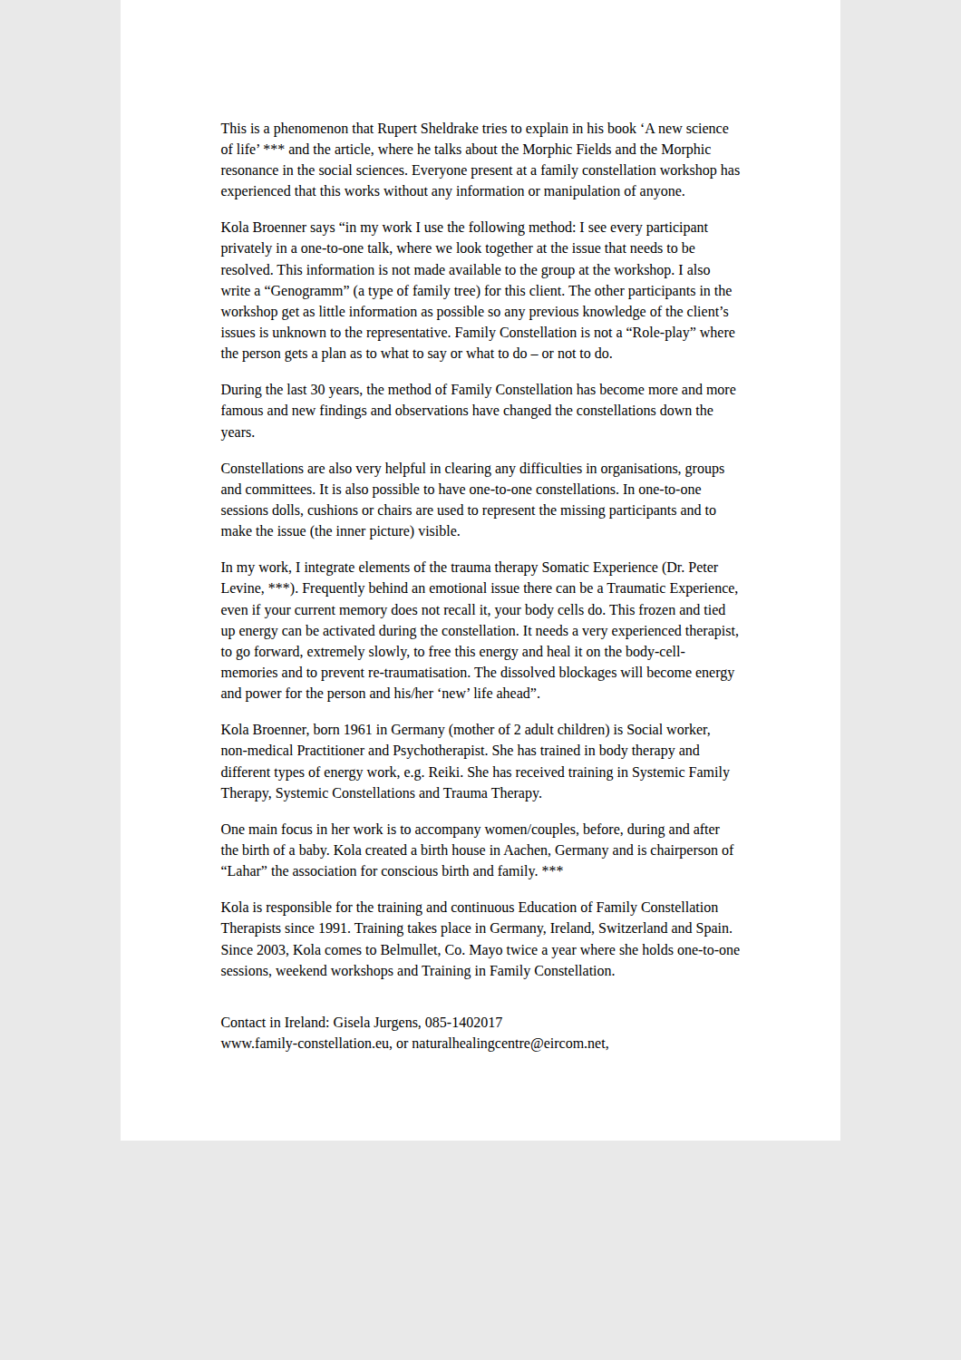This is a phenomenon that Rupert Sheldrake tries to explain in his book ‘A new science of life’ *** and the article, where he talks about the Morphic Fields and the Morphic resonance in the social sciences. Everyone present at a family constellation workshop has experienced that this works without any information or manipulation of anyone.
Kola Broenner says “in my work I use the following method: I see every participant privately in a one-to-one talk, where we look together at the issue that needs to be resolved. This information is not made available to the group at the workshop. I also write a “Genogramm” (a type of family tree) for this client. The other participants in the workshop get as little information as possible so any previous knowledge of the client’s issues is unknown to the representative. Family Constellation is not a “Role-play” where the person gets a plan as to what to say or what to do – or not to do.
During the last 30 years, the method of Family Constellation has become more and more famous and new findings and observations have changed the constellations down the years.
Constellations are also very helpful in clearing any difficulties in organisations, groups and committees. It is also possible to have one-to-one constellations. In one-to-one sessions dolls, cushions or chairs are used to represent the missing participants and to make the issue (the inner picture) visible.
In my work, I integrate elements of the trauma therapy Somatic Experience (Dr. Peter Levine, ***). Frequently behind an emotional issue there can be a Traumatic Experience, even if your current memory does not recall it, your body cells do. This frozen and tied up energy can be activated during the constellation. It needs a very experienced therapist, to go forward, extremely slowly, to free this energy and heal it on the body-cell-memories and to prevent re-traumatisation. The dissolved blockages will become energy and power for the person and his/her ‘new’ life ahead”.
Kola Broenner, born 1961 in Germany (mother of 2 adult children) is Social worker, non-medical Practitioner and Psychotherapist. She has trained in body therapy and different types of energy work, e.g. Reiki. She has received training in Systemic Family Therapy, Systemic Constellations and Trauma Therapy.
One main focus in her work is to accompany women/couples, before, during and after the birth of a baby. Kola created a birth house in Aachen, Germany and is chairperson of “Lahar” the association for conscious birth and family. ***
Kola is responsible for the training and continuous Education of Family Constellation Therapists since 1991. Training takes place in Germany, Ireland, Switzerland and Spain. Since 2003, Kola comes to Belmullet, Co. Mayo twice a year where she holds one-to-one sessions, weekend workshops and Training in Family Constellation.
Contact in Ireland: Gisela Jurgens, 085-1402017
www.family-constellation.eu, or naturalhealingcentre@eircom.net,